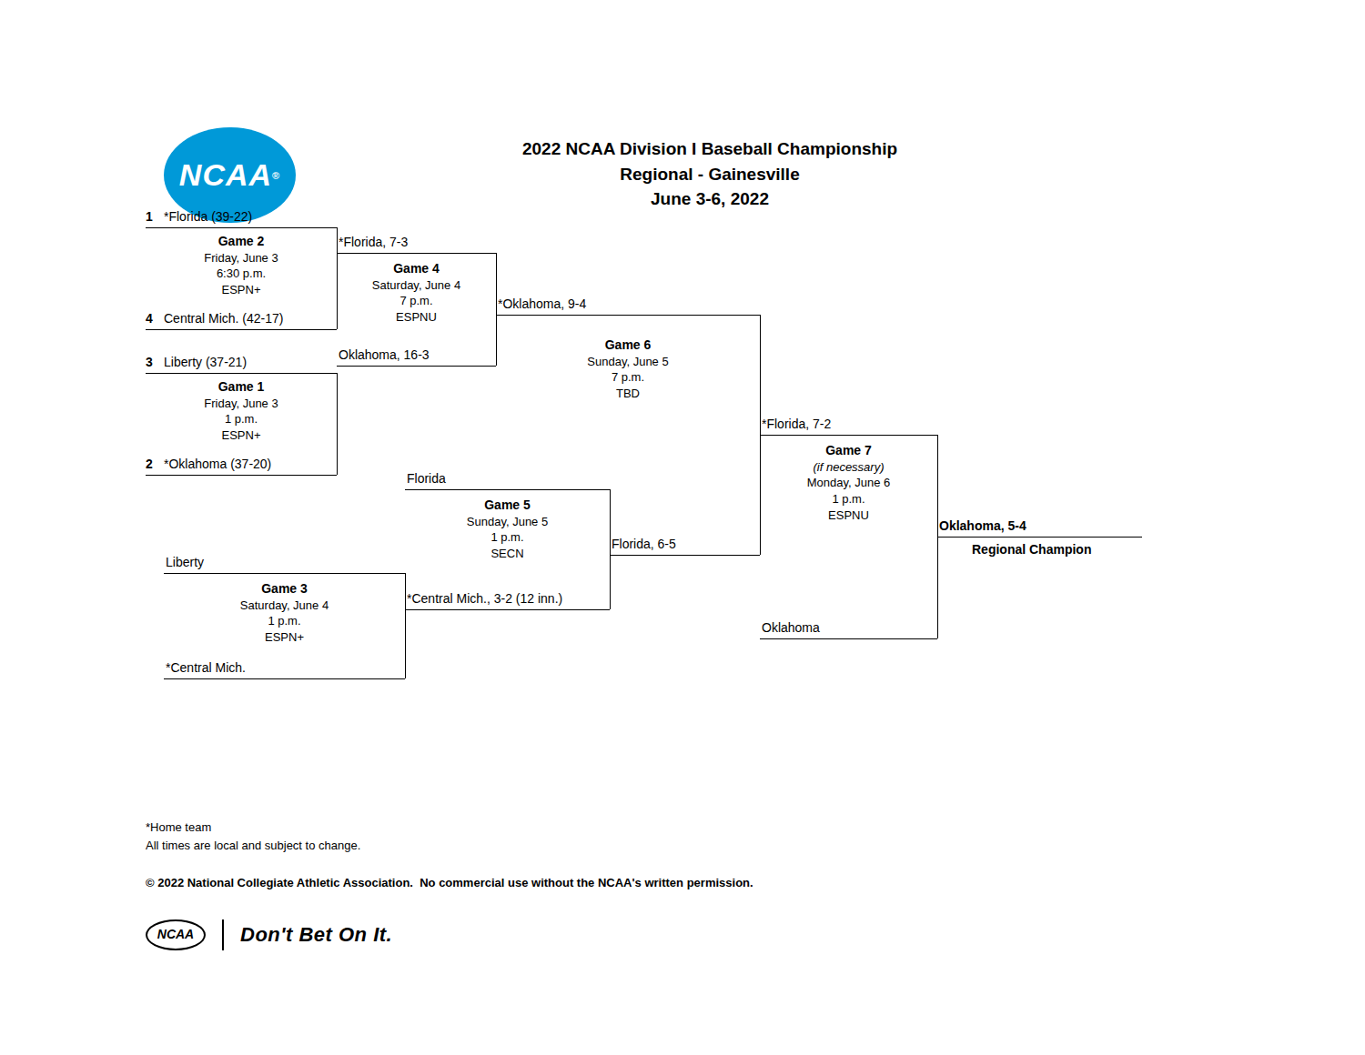NCAA®
2022 NCAA Division I Baseball Championship
Regional - Gainesville
June 3-6, 2022
1
*Florida (39-22)
Game 2
Friday, June 3
6:30 p.m.
ESPN+
4
Central Mich. (42-17)
3
Liberty (37-21)
Game 1
Friday, June 3
1 p.m.
ESPN+
2
*Oklahoma (37-20)
*Florida, 7-3
Game 4
Saturday, June 4
7 p.m.
ESPNU
Oklahoma, 16-3
*Oklahoma, 9-4
Game 6
Sunday, June 5
7 p.m.
TBD
Florida, 6-5
Florida
Game 5
Sunday, June 5
1 p.m.
SECN
*Central Mich., 3-2 (12 inn.)
Liberty
Game 3
Saturday, June 4
1 p.m.
ESPN+
*Central Mich.
*Florida, 7-2
Game 7
(if necessary)
Monday, June 6
1 p.m.
ESPNU
Oklahoma
Oklahoma, 5-4
Regional Champion
*Home team
All times are local and subject to change.
© 2022 National Collegiate Athletic Association. No commercial use without the NCAA's written permission.
NCAA
Don't Bet On It.